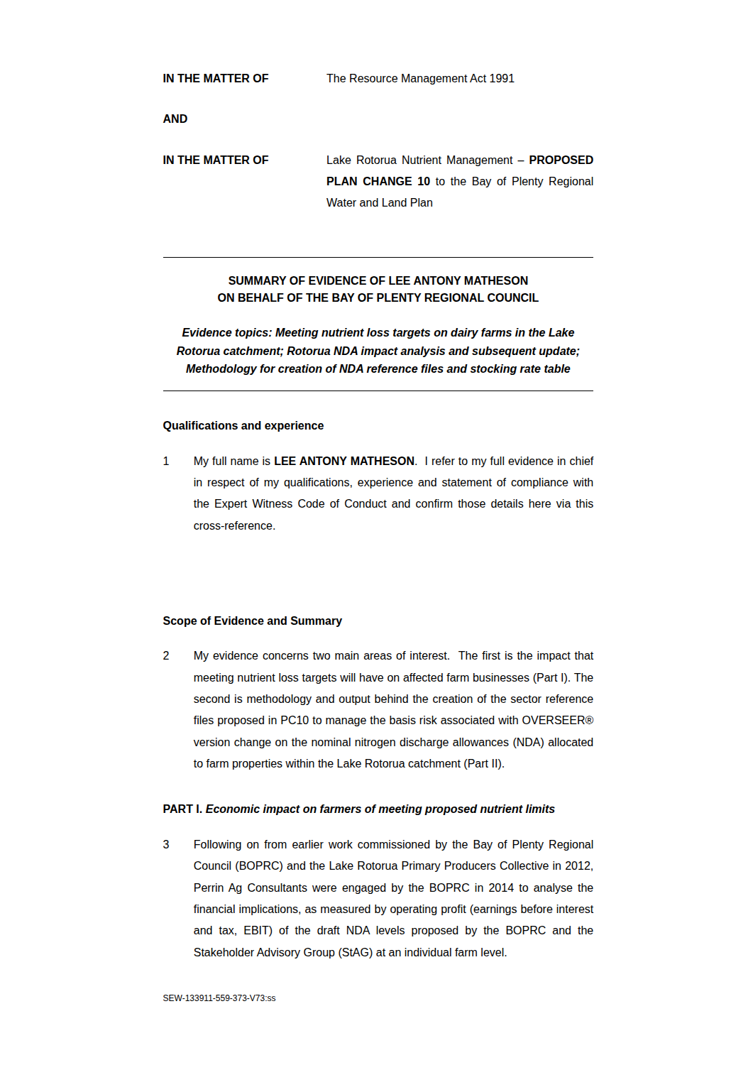| IN THE MATTER OF | The Resource Management Act 1991 |
| AND | |
| IN THE MATTER OF | Lake Rotorua Nutrient Management – PROPOSED PLAN CHANGE 10 to the Bay of Plenty Regional Water and Land Plan |
SUMMARY OF EVIDENCE OF LEE ANTONY MATHESON
ON BEHALF OF THE BAY OF PLENTY REGIONAL COUNCIL
Evidence topics: Meeting nutrient loss targets on dairy farms in the Lake Rotorua catchment; Rotorua NDA impact analysis and subsequent update; Methodology for creation of NDA reference files and stocking rate table
Qualifications and experience
1
My full name is LEE ANTONY MATHESON. I refer to my full evidence in chief in respect of my qualifications, experience and statement of compliance with the Expert Witness Code of Conduct and confirm those details here via this cross-reference.
Scope of Evidence and Summary
2
My evidence concerns two main areas of interest. The first is the impact that meeting nutrient loss targets will have on affected farm businesses (Part I). The second is methodology and output behind the creation of the sector reference files proposed in PC10 to manage the basis risk associated with OVERSEER® version change on the nominal nitrogen discharge allowances (NDA) allocated to farm properties within the Lake Rotorua catchment (Part II).
PART I. Economic impact on farmers of meeting proposed nutrient limits
3
Following on from earlier work commissioned by the Bay of Plenty Regional Council (BOPRC) and the Lake Rotorua Primary Producers Collective in 2012, Perrin Ag Consultants were engaged by the BOPRC in 2014 to analyse the financial implications, as measured by operating profit (earnings before interest and tax, EBIT) of the draft NDA levels proposed by the BOPRC and the Stakeholder Advisory Group (StAG) at an individual farm level.
SEW-133911-559-373-V73:ss